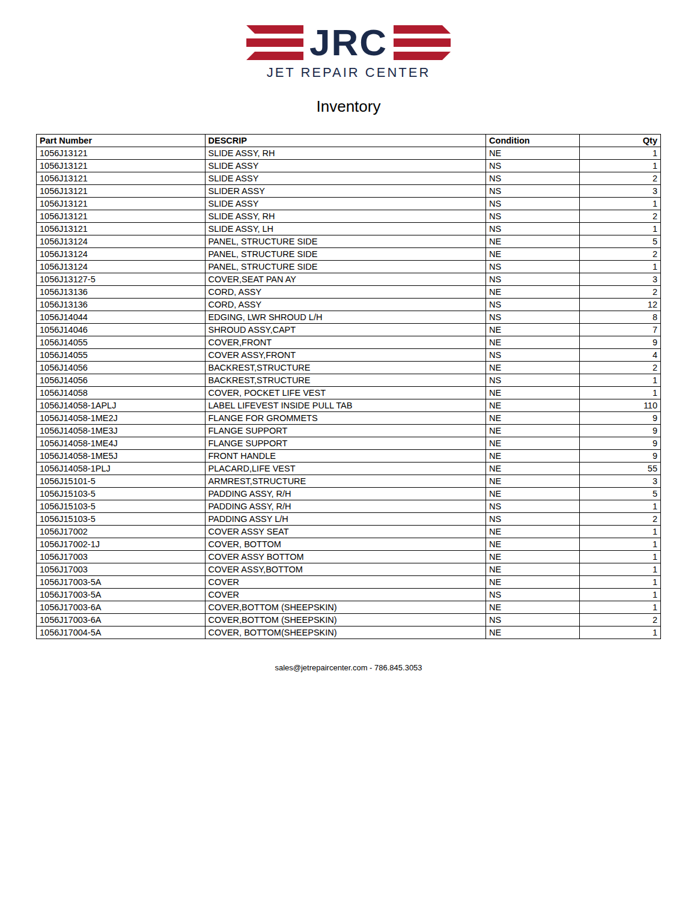JRC
JET REPAIR CENTER
Inventory
| Part Number | DESCRIP | Condition | Qty |
| --- | --- | --- | --- |
| 1056J13121 | SLIDE ASSY, RH | NE | 1 |
| 1056J13121 | SLIDE ASSY | NS | 1 |
| 1056J13121 | SLIDE ASSY | NS | 2 |
| 1056J13121 | SLIDER ASSY | NS | 3 |
| 1056J13121 | SLIDE ASSY | NS | 1 |
| 1056J13121 | SLIDE ASSY, RH | NS | 2 |
| 1056J13121 | SLIDE ASSY, LH | NS | 1 |
| 1056J13124 | PANEL, STRUCTURE SIDE | NE | 5 |
| 1056J13124 | PANEL, STRUCTURE SIDE | NE | 2 |
| 1056J13124 | PANEL, STRUCTURE SIDE | NS | 1 |
| 1056J13127-5 | COVER,SEAT PAN AY | NS | 3 |
| 1056J13136 | CORD, ASSY | NE | 2 |
| 1056J13136 | CORD, ASSY | NS | 12 |
| 1056J14044 | EDGING, LWR SHROUD L/H | NS | 8 |
| 1056J14046 | SHROUD ASSY,CAPT | NE | 7 |
| 1056J14055 | COVER,FRONT | NE | 9 |
| 1056J14055 | COVER ASSY,FRONT | NS | 4 |
| 1056J14056 | BACKREST,STRUCTURE | NE | 2 |
| 1056J14056 | BACKREST,STRUCTURE | NS | 1 |
| 1056J14058 | COVER, POCKET LIFE VEST | NE | 1 |
| 1056J14058-1APLJ | LABEL LIFEVEST INSIDE PULL TAB | NE | 110 |
| 1056J14058-1ME2J | FLANGE FOR GROMMETS | NE | 9 |
| 1056J14058-1ME3J | FLANGE SUPPORT | NE | 9 |
| 1056J14058-1ME4J | FLANGE SUPPORT | NE | 9 |
| 1056J14058-1ME5J | FRONT HANDLE | NE | 9 |
| 1056J14058-1PLJ | PLACARD,LIFE VEST | NE | 55 |
| 1056J15101-5 | ARMREST,STRUCTURE | NE | 3 |
| 1056J15103-5 | PADDING ASSY, R/H | NE | 5 |
| 1056J15103-5 | PADDING ASSY, R/H | NS | 1 |
| 1056J15103-5 | PADDING ASSY L/H | NS | 2 |
| 1056J17002 | COVER ASSY SEAT | NE | 1 |
| 1056J17002-1J | COVER, BOTTOM | NE | 1 |
| 1056J17003 | COVER ASSY BOTTOM | NE | 1 |
| 1056J17003 | COVER ASSY,BOTTOM | NE | 1 |
| 1056J17003-5A | COVER | NE | 1 |
| 1056J17003-5A | COVER | NS | 1 |
| 1056J17003-6A | COVER,BOTTOM (SHEEPSKIN) | NE | 1 |
| 1056J17003-6A | COVER,BOTTOM (SHEEPSKIN) | NS | 2 |
| 1056J17004-5A | COVER, BOTTOM(SHEEPSKIN) | NE | 1 |
sales@jetrepaircenter.com - 786.845.3053